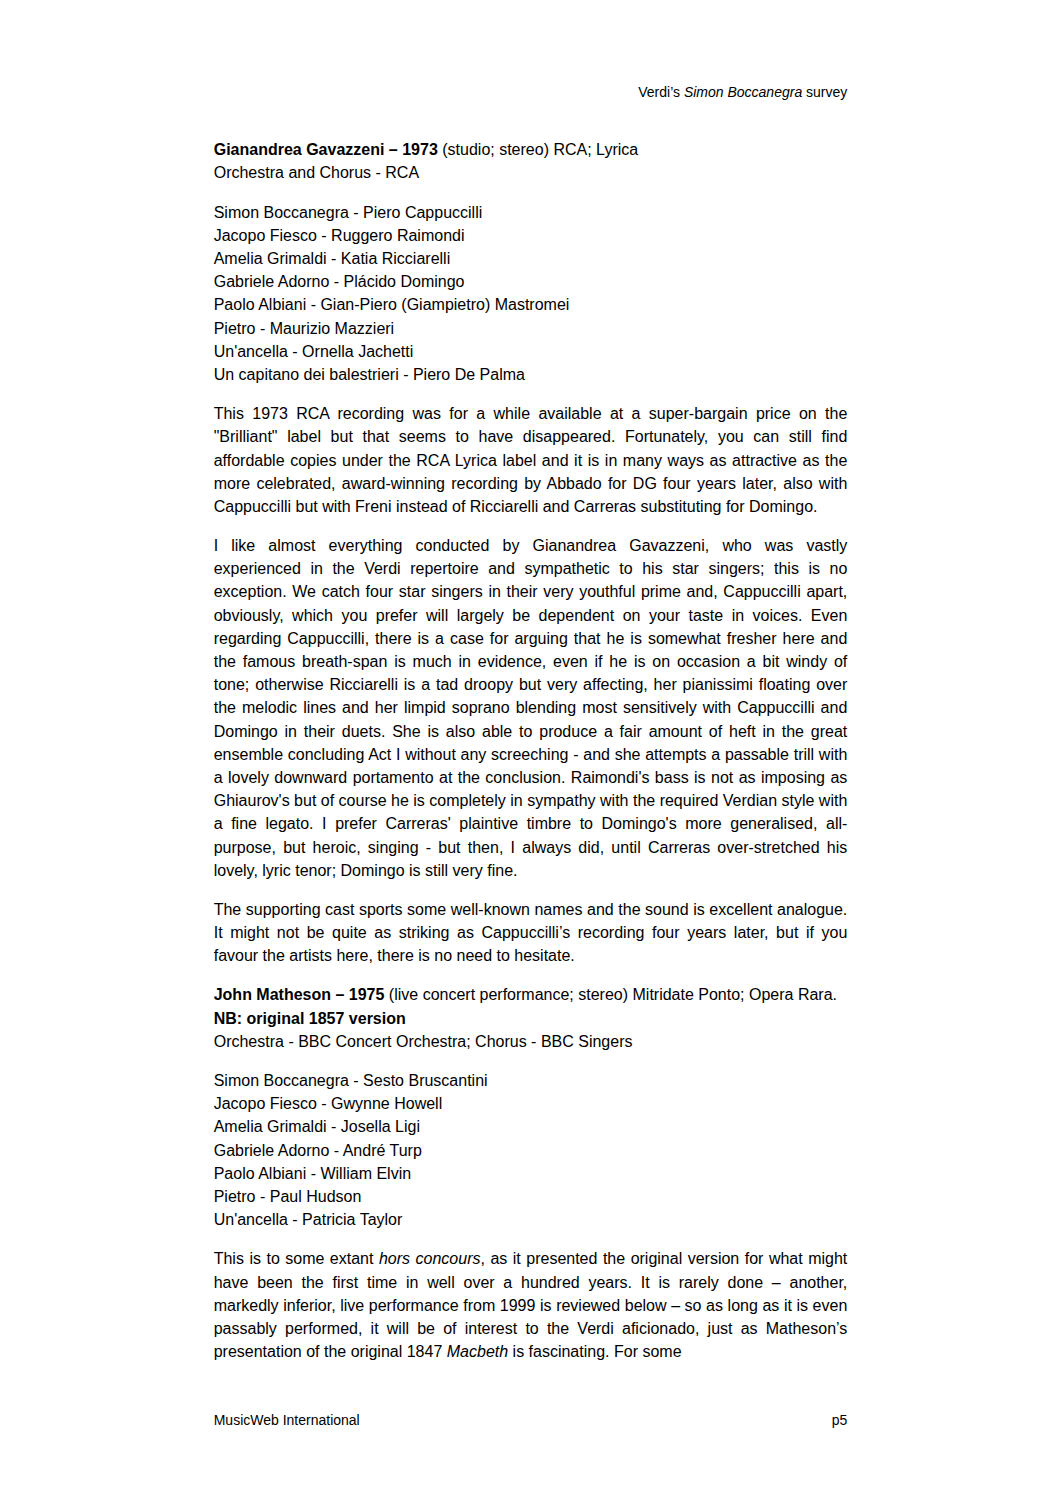Verdi’s Simon Boccanegra survey
Gianandrea Gavazzeni – 1973 (studio; stereo) RCA; Lyrica
Orchestra and Chorus - RCA
Simon Boccanegra - Piero Cappuccilli
Jacopo Fiesco - Ruggero Raimondi
Amelia Grimaldi - Katia Ricciarelli
Gabriele Adorno - Plácido Domingo
Paolo Albiani - Gian-Piero (Giampietro) Mastromei
Pietro - Maurizio Mazzieri
Un'ancella - Ornella Jachetti
Un capitano dei balestrieri - Piero De Palma
This 1973 RCA recording was for a while available at a super-bargain price on the "Brilliant" label but that seems to have disappeared. Fortunately, you can still find affordable copies under the RCA Lyrica label and it is in many ways as attractive as the more celebrated, award-winning recording by Abbado for DG four years later, also with Cappuccilli but with Freni instead of Ricciarelli and Carreras substituting for Domingo.
I like almost everything conducted by Gianandrea Gavazzeni, who was vastly experienced in the Verdi repertoire and sympathetic to his star singers; this is no exception. We catch four star singers in their very youthful prime and, Cappuccilli apart, obviously, which you prefer will largely be dependent on your taste in voices. Even regarding Cappuccilli, there is a case for arguing that he is somewhat fresher here and the famous breath-span is much in evidence, even if he is on occasion a bit windy of tone; otherwise Ricciarelli is a tad droopy but very affecting, her pianissimi floating over the melodic lines and her limpid soprano blending most sensitively with Cappuccilli and Domingo in their duets. She is also able to produce a fair amount of heft in the great ensemble concluding Act I without any screeching - and she attempts a passable trill with a lovely downward portamento at the conclusion. Raimondi's bass is not as imposing as Ghiaurov's but of course he is completely in sympathy with the required Verdian style with a fine legato. I prefer Carreras' plaintive timbre to Domingo's more generalised, all-purpose, but heroic, singing - but then, I always did, until Carreras over-stretched his lovely, lyric tenor; Domingo is still very fine.
The supporting cast sports some well-known names and the sound is excellent analogue. It might not be quite as striking as Cappuccilli’s recording four years later, but if you favour the artists here, there is no need to hesitate.
John Matheson – 1975 (live concert performance; stereo) Mitridate Ponto; Opera Rara.
NB: original 1857 version
Orchestra - BBC Concert Orchestra; Chorus - BBC Singers
Simon Boccanegra - Sesto Bruscantini
Jacopo Fiesco - Gwynne Howell
Amelia Grimaldi - Josella Ligi
Gabriele Adorno - André Turp
Paolo Albiani - William Elvin
Pietro - Paul Hudson
Un'ancella - Patricia Taylor
This is to some extant hors concours, as it presented the original version for what might have been the first time in well over a hundred years. It is rarely done – another, markedly inferior, live performance from 1999 is reviewed below – so as long as it is even passably performed, it will be of interest to the Verdi aficionado, just as Matheson’s presentation of the original 1847 Macbeth is fascinating. For some
MusicWeb International p5